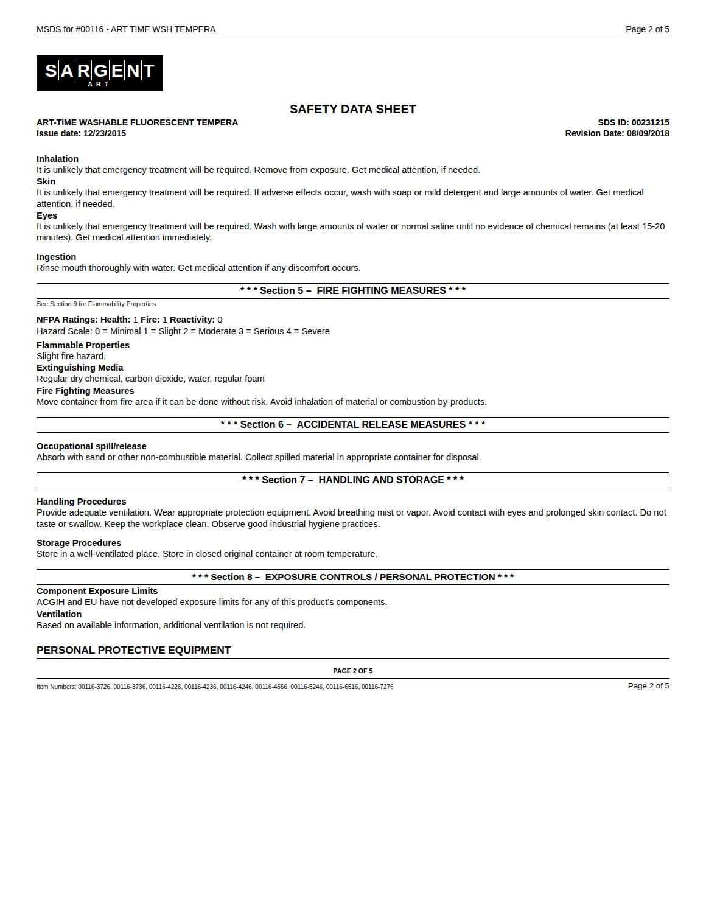MSDS for #00116 - ART TIME WSH TEMPERA
Page 2 of 5
SARGENT
ART
SAFETY DATA SHEET
ART-TIME WASHABLE FLUORESCENT TEMPERA
SDS ID: 00231215
Issue date: 12/23/2015
Revision Date: 08/09/2018
Inhalation
It is unlikely that emergency treatment will be required. Remove from exposure. Get medical attention, if needed.
Skin
It is unlikely that emergency treatment will be required. If adverse effects occur, wash with soap or mild detergent and large amounts of water. Get medical attention, if needed.
Eyes
It is unlikely that emergency treatment will be required. Wash with large amounts of water or normal saline until no evidence of chemical remains (at least 15-20 minutes). Get medical attention immediately.
Ingestion
Rinse mouth thoroughly with water. Get medical attention if any discomfort occurs.
* * * Section 5 – FIRE FIGHTING MEASURES * * *
See Section 9 for Flammability Properties
NFPA Ratings: Health: 1 Fire: 1 Reactivity: 0
Hazard Scale: 0 = Minimal 1 = Slight 2 = Moderate 3 = Serious 4 = Severe
Flammable Properties
Slight fire hazard.
Extinguishing Media
Regular dry chemical, carbon dioxide, water, regular foam
Fire Fighting Measures
Move container from fire area if it can be done without risk. Avoid inhalation of material or combustion by-products.
* * * Section 6 – ACCIDENTAL RELEASE MEASURES * * *
Occupational spill/release
Absorb with sand or other non-combustible material. Collect spilled material in appropriate container for disposal.
* * * Section 7 – HANDLING AND STORAGE * * *
Handling Procedures
Provide adequate ventilation. Wear appropriate protection equipment. Avoid breathing mist or vapor. Avoid contact with eyes and prolonged skin contact. Do not taste or swallow. Keep the workplace clean. Observe good industrial hygiene practices.
Storage Procedures
Store in a well-ventilated place. Store in closed original container at room temperature.
* * * Section 8 – EXPOSURE CONTROLS / PERSONAL PROTECTION * * *
Component Exposure Limits
ACGIH and EU have not developed exposure limits for any of this product’s components.
Ventilation
Based on available information, additional ventilation is not required.
PERSONAL PROTECTIVE EQUIPMENT
PAGE 2 OF 5
Item Numbers: 00116-3726, 00116-3736, 00116-4226, 00116-4236, 00116-4246, 00116-4566, 00116-5246, 00116-6516, 00116-7276
Page 2 of 5